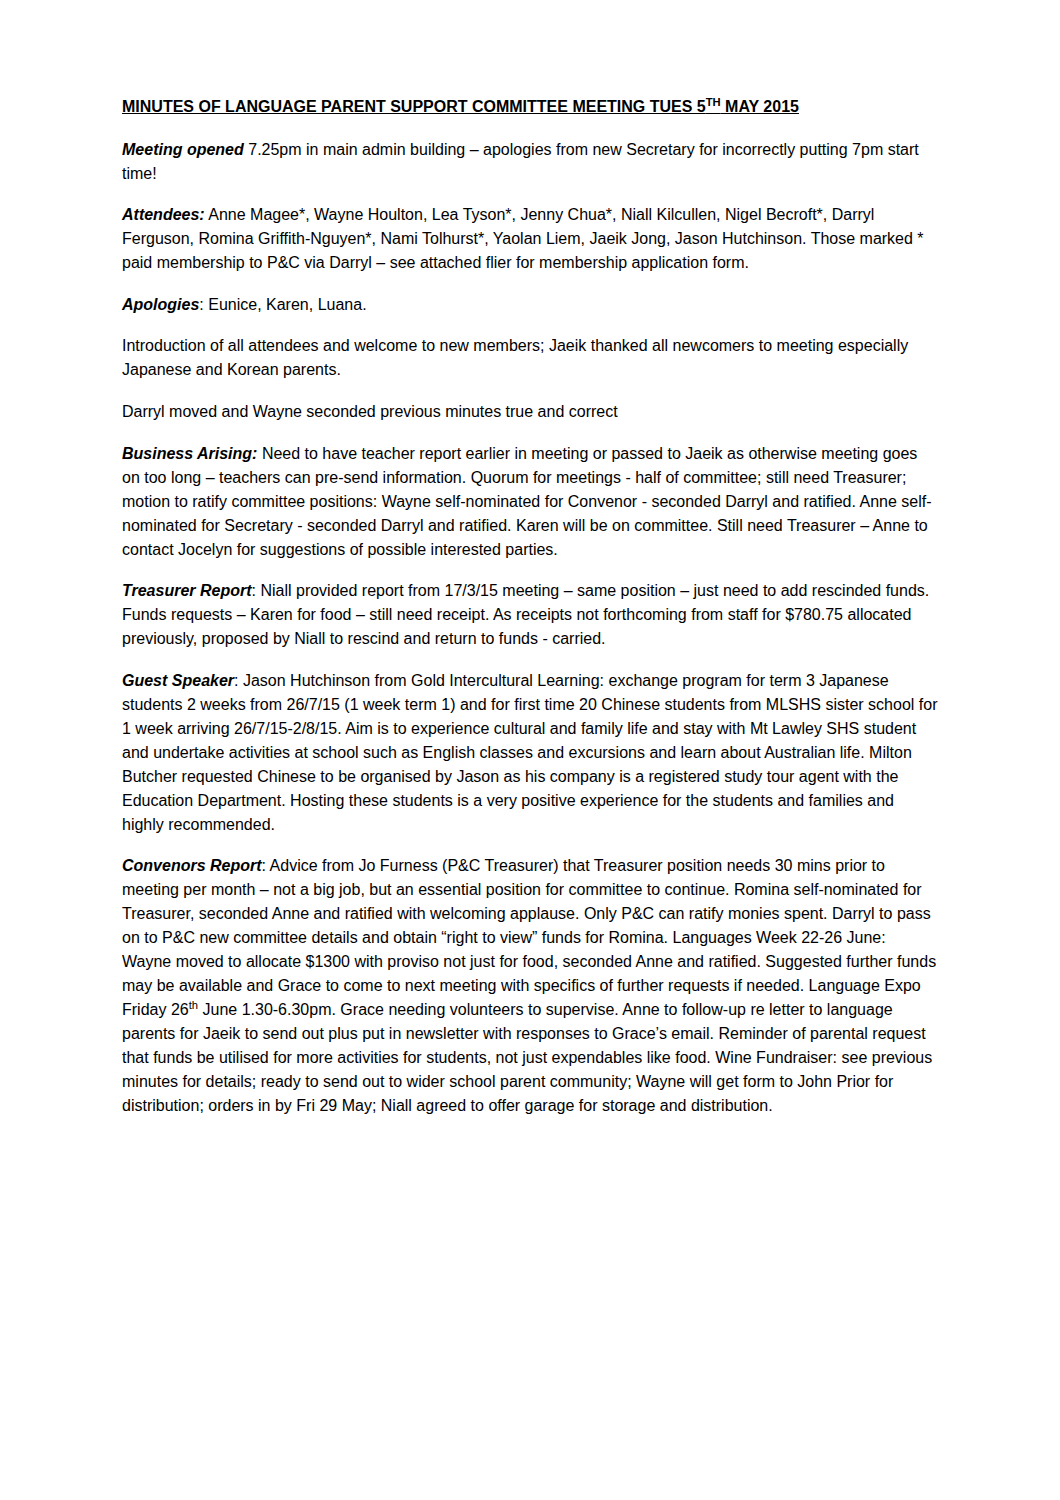MINUTES OF LANGUAGE PARENT SUPPORT COMMITTEE MEETING TUES 5TH MAY 2015
Meeting opened 7.25pm in main admin building – apologies from new Secretary for incorrectly putting 7pm start time!
Attendees: Anne Magee*, Wayne Houlton, Lea Tyson*, Jenny Chua*, Niall Kilcullen, Nigel Becroft*, Darryl Ferguson, Romina Griffith-Nguyen*, Nami Tolhurst*, Yaolan Liem, Jaeik Jong, Jason Hutchinson. Those marked * paid membership to P&C via Darryl – see attached flier for membership application form.
Apologies: Eunice, Karen, Luana.
Introduction of all attendees and welcome to new members; Jaeik thanked all newcomers to meeting especially Japanese and Korean parents.
Darryl moved and Wayne seconded previous minutes true and correct
Business Arising: Need to have teacher report earlier in meeting or passed to Jaeik as otherwise meeting goes on too long – teachers can pre-send information. Quorum for meetings - half of committee; still need Treasurer; motion to ratify committee positions: Wayne self-nominated for Convenor - seconded Darryl and ratified. Anne self-nominated for Secretary - seconded Darryl and ratified. Karen will be on committee. Still need Treasurer – Anne to contact Jocelyn for suggestions of possible interested parties.
Treasurer Report: Niall provided report from 17/3/15 meeting – same position – just need to add rescinded funds. Funds requests – Karen for food – still need receipt. As receipts not forthcoming from staff for $780.75 allocated previously, proposed by Niall to rescind and return to funds - carried.
Guest Speaker: Jason Hutchinson from Gold Intercultural Learning: exchange program for term 3 Japanese students 2 weeks from 26/7/15 (1 week term 1) and for first time 20 Chinese students from MLSHS sister school for 1 week arriving 26/7/15-2/8/15. Aim is to experience cultural and family life and stay with Mt Lawley SHS student and undertake activities at school such as English classes and excursions and learn about Australian life. Milton Butcher requested Chinese to be organised by Jason as his company is a registered study tour agent with the Education Department. Hosting these students is a very positive experience for the students and families and highly recommended.
Convenors Report: Advice from Jo Furness (P&C Treasurer) that Treasurer position needs 30 mins prior to meeting per month – not a big job, but an essential position for committee to continue. Romina self-nominated for Treasurer, seconded Anne and ratified with welcoming applause. Only P&C can ratify monies spent. Darryl to pass on to P&C new committee details and obtain “right to view” funds for Romina. Languages Week 22-26 June: Wayne moved to allocate $1300 with proviso not just for food, seconded Anne and ratified. Suggested further funds may be available and Grace to come to next meeting with specifics of further requests if needed. Language Expo Friday 26th June 1.30-6.30pm. Grace needing volunteers to supervise. Anne to follow-up re letter to language parents for Jaeik to send out plus put in newsletter with responses to Grace’s email. Reminder of parental request that funds be utilised for more activities for students, not just expendables like food. Wine Fundraiser: see previous minutes for details; ready to send out to wider school parent community; Wayne will get form to John Prior for distribution; orders in by Fri 29 May; Niall agreed to offer garage for storage and distribution.